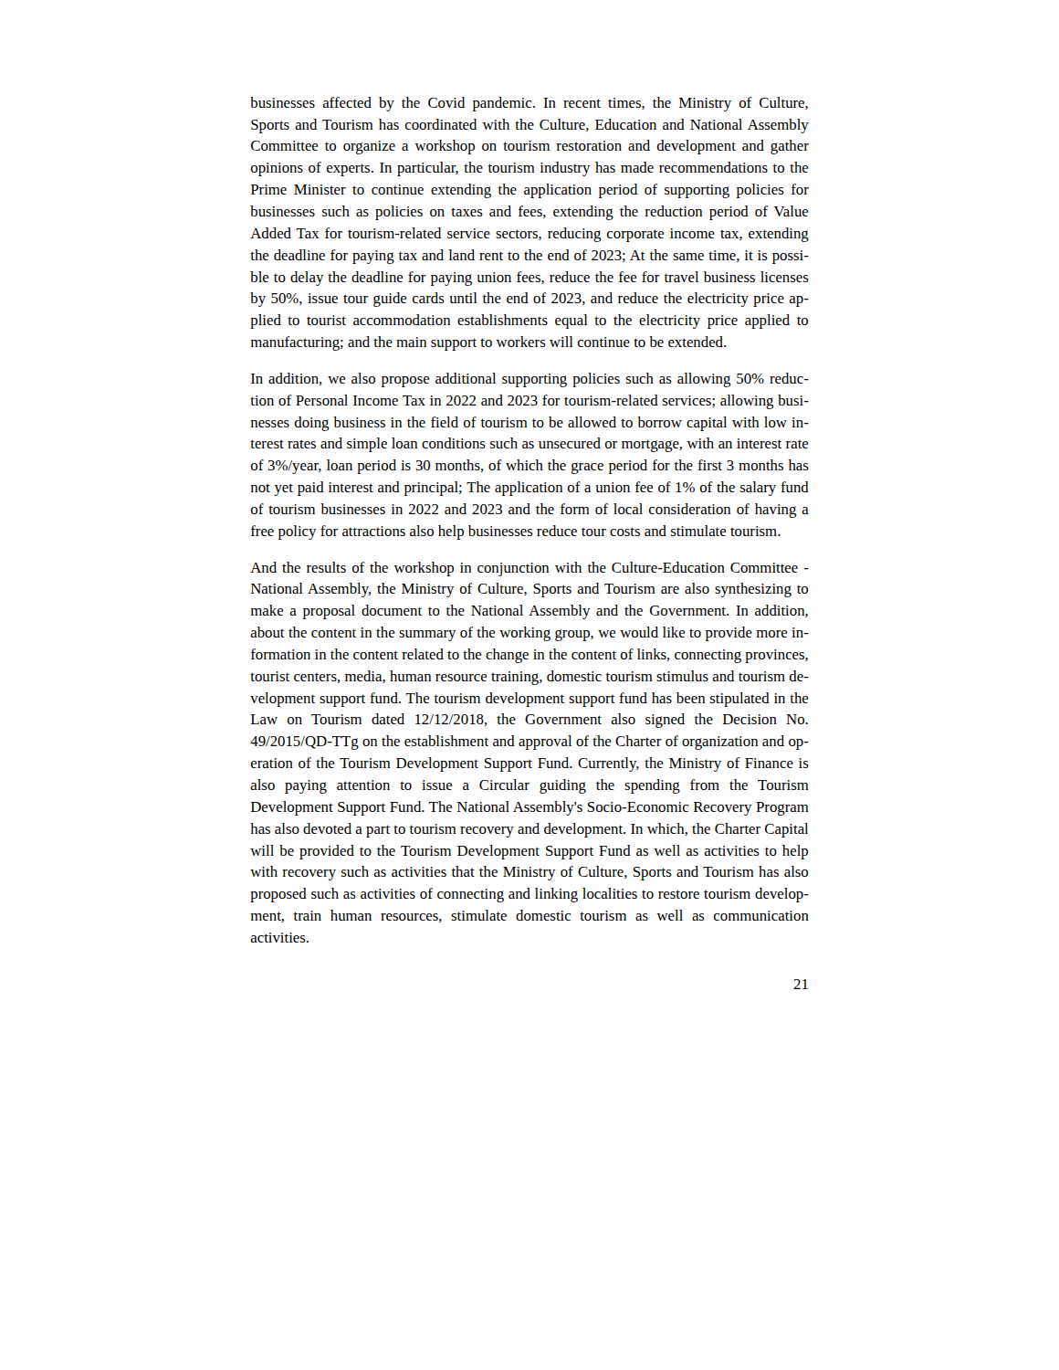businesses affected by the Covid pandemic. In recent times, the Ministry of Culture, Sports and Tourism has coordinated with the Culture, Education and National Assembly Committee to organize a workshop on tourism restoration and development and gather opinions of experts. In particular, the tourism industry has made recommendations to the Prime Minister to continue extending the application period of supporting policies for businesses such as policies on taxes and fees, extending the reduction period of Value Added Tax for tourism-related service sectors, reducing corporate income tax, extending the deadline for paying tax and land rent to the end of 2023; At the same time, it is possible to delay the deadline for paying union fees, reduce the fee for travel business licenses by 50%, issue tour guide cards until the end of 2023, and reduce the electricity price applied to tourist accommodation establishments equal to the electricity price applied to manufacturing; and the main support to workers will continue to be extended.
In addition, we also propose additional supporting policies such as allowing 50% reduction of Personal Income Tax in 2022 and 2023 for tourism-related services; allowing businesses doing business in the field of tourism to be allowed to borrow capital with low interest rates and simple loan conditions such as unsecured or mortgage, with an interest rate of 3%/year, loan period is 30 months, of which the grace period for the first 3 months has not yet paid interest and principal; The application of a union fee of 1% of the salary fund of tourism businesses in 2022 and 2023 and the form of local consideration of having a free policy for attractions also help businesses reduce tour costs and stimulate tourism.
And the results of the workshop in conjunction with the Culture-Education Committee - National Assembly, the Ministry of Culture, Sports and Tourism are also synthesizing to make a proposal document to the National Assembly and the Government. In addition, about the content in the summary of the working group, we would like to provide more information in the content related to the change in the content of links, connecting provinces, tourist centers, media, human resource training, domestic tourism stimulus and tourism development support fund. The tourism development support fund has been stipulated in the Law on Tourism dated 12/12/2018, the Government also signed the Decision No. 49/2015/QD-TTg on the establishment and approval of the Charter of organization and operation of the Tourism Development Support Fund. Currently, the Ministry of Finance is also paying attention to issue a Circular guiding the spending from the Tourism Development Support Fund. The National Assembly's Socio-Economic Recovery Program has also devoted a part to tourism recovery and development. In which, the Charter Capital will be provided to the Tourism Development Support Fund as well as activities to help with recovery such as activities that the Ministry of Culture, Sports and Tourism has also proposed such as activities of connecting and linking localities to restore tourism development, train human resources, stimulate domestic tourism as well as communication activities.
21